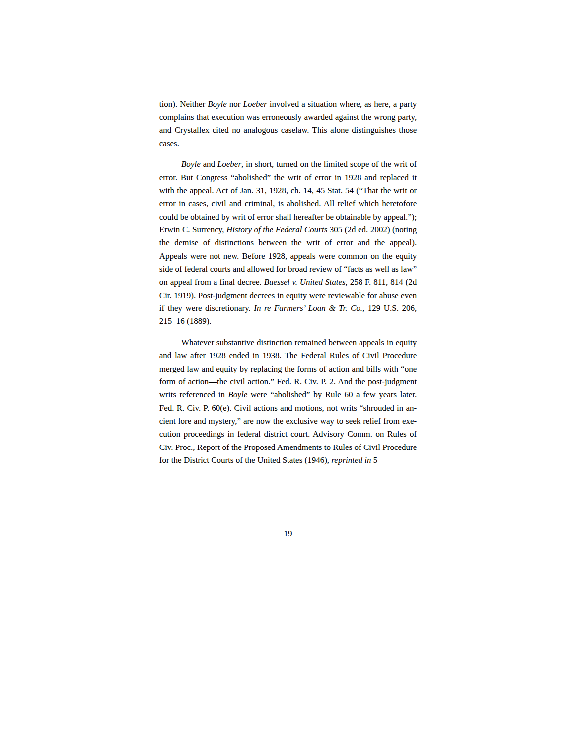tion). Neither Boyle nor Loeber involved a situation where, as here, a party complains that execution was erroneously awarded against the wrong party, and Crystallex cited no analogous caselaw. This alone distinguishes those cases.
Boyle and Loeber, in short, turned on the limited scope of the writ of error. But Congress “abolished” the writ of error in 1928 and replaced it with the appeal. Act of Jan. 31, 1928, ch. 14, 45 Stat. 54 (“That the writ or error in cases, civil and criminal, is abolished. All relief which heretofore could be obtained by writ of error shall hereafter be obtainable by appeal.”); Erwin C. Surrency, History of the Federal Courts 305 (2d ed. 2002) (noting the demise of distinctions between the writ of error and the appeal). Appeals were not new. Before 1928, appeals were common on the equity side of federal courts and allowed for broad review of “facts as well as law” on appeal from a final decree. Buessel v. United States, 258 F. 811, 814 (2d Cir. 1919). Post-judgment decrees in equity were reviewable for abuse even if they were discretionary. In re Farmers’ Loan & Tr. Co., 129 U.S. 206, 215–16 (1889).
Whatever substantive distinction remained between appeals in equity and law after 1928 ended in 1938. The Federal Rules of Civil Procedure merged law and equity by replacing the forms of action and bills with “one form of action—the civil action.” Fed. R. Civ. P. 2. And the post-judgment writs referenced in Boyle were “abolished” by Rule 60 a few years later. Fed. R. Civ. P. 60(e). Civil actions and motions, not writs “shrouded in ancient lore and mystery,” are now the exclusive way to seek relief from execution proceedings in federal district court. Advisory Comm. on Rules of Civ. Proc., Report of the Proposed Amendments to Rules of Civil Procedure for the District Courts of the United States (1946), reprinted in 5
19